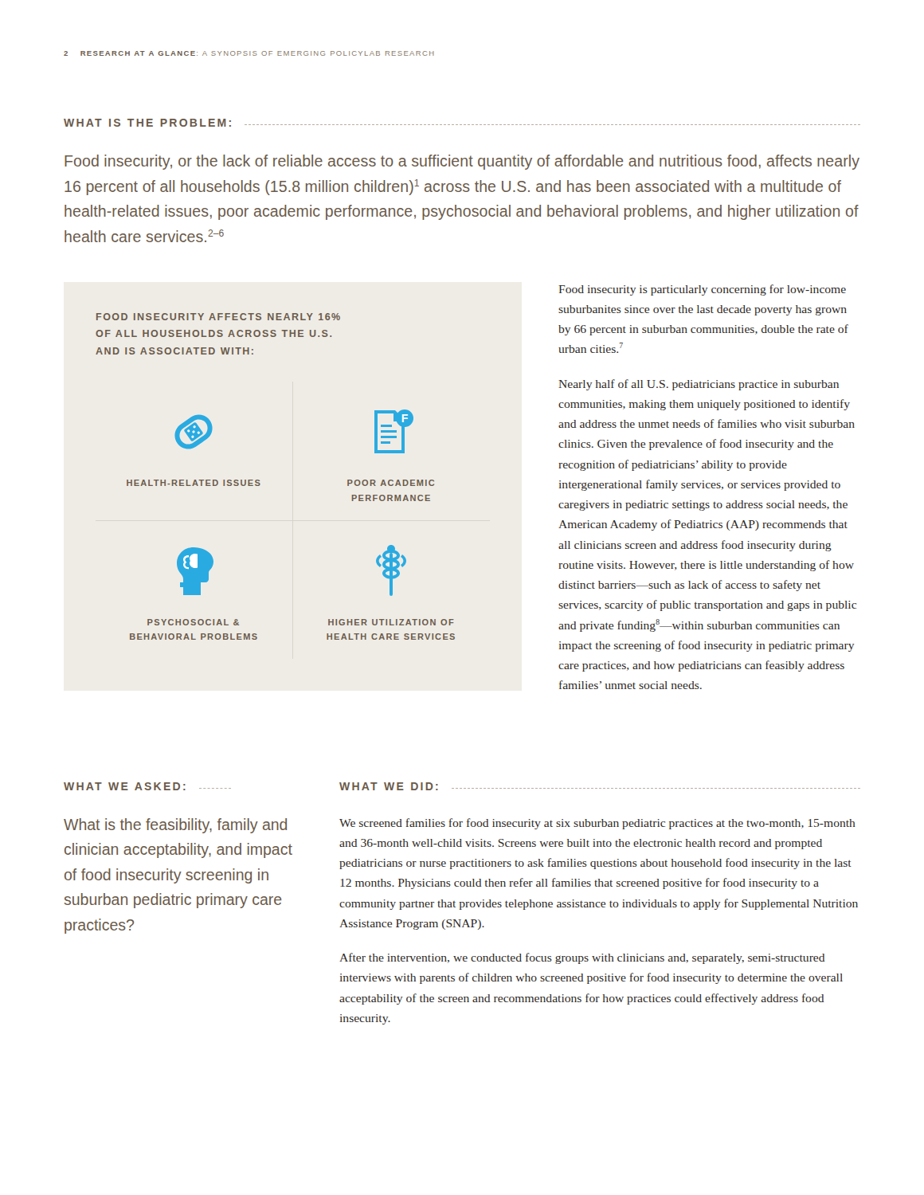2 RESEARCH AT A GLANCE: A SYNOPSIS OF EMERGING POLICYLAB RESEARCH
What is the problem:
Food insecurity, or the lack of reliable access to a sufficient quantity of affordable and nutritious food, affects nearly 16 percent of all households (15.8 million children)1 across the U.S. and has been associated with a multitude of health-related issues, poor academic performance, psychosocial and behavioral problems, and higher utilization of health care services.2–6
Food insecurity affects nearly 16%
of all households across the U.S.
and is associated with:
Health-related issues
F
Poor academic
performance
Psychosocial &
behavioral problems
Higher utilization of
health care services
Food insecurity is particularly concerning for low-income suburbanites since over the last decade poverty has grown by 66 percent in suburban communities, double the rate of urban cities.7
Nearly half of all U.S. pediatricians practice in suburban communities, making them uniquely positioned to identify and address the unmet needs of families who visit suburban clinics. Given the prevalence of food insecurity and the recognition of pediatricians’ ability to provide intergenerational family services, or services provided to caregivers in pediatric settings to address social needs, the American Academy of Pediatrics (AAP) recommends that all clinicians screen and address food insecurity during routine visits. However, there is little understanding of how distinct barriers—such as lack of access to safety net services, scarcity of public transportation and gaps in public and private funding8—within suburban communities can impact the screening of food insecurity in pediatric primary care practices, and how pediatricians can feasibly address families’ unmet social needs.
What we asked:
What is the feasibility, family and clinician acceptability, and impact of food insecurity screening in suburban pediatric primary care practices?
What we did:
We screened families for food insecurity at six suburban pediatric practices at the two-month, 15-month and 36-month well-child visits. Screens were built into the electronic health record and prompted pediatricians or nurse practitioners to ask families questions about household food insecurity in the last 12 months. Physicians could then refer all families that screened positive for food insecurity to a community partner that provides telephone assistance to individuals to apply for Supplemental Nutrition Assistance Program (SNAP).
After the intervention, we conducted focus groups with clinicians and, separately, semi-structured interviews with parents of children who screened positive for food insecurity to determine the overall acceptability of the screen and recommendations for how practices could effectively address food insecurity.